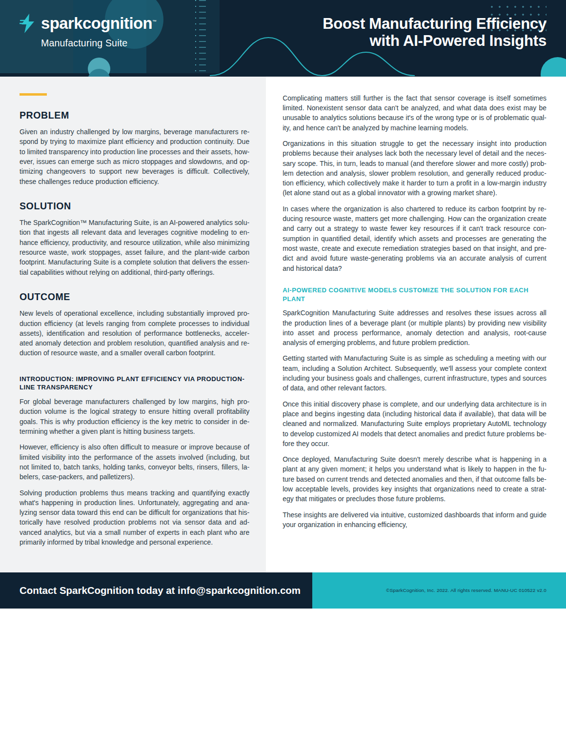sparkcognition™
Manufacturing Suite
Boost Manufacturing Efficiency
with AI-Powered Insights
Problem
Given an industry challenged by low margins, beverage manufacturers respond by trying to maximize plant efficiency and production continuity. Due to limited transparency into production line processes and their assets, however, issues can emerge such as micro stoppages and slowdowns, and optimizing changeovers to support new beverages is difficult. Collectively, these challenges reduce production efficiency.
Solution
The SparkCognition™ Manufacturing Suite, is an AI-powered analytics solution that ingests all relevant data and leverages cognitive modeling to enhance efficiency, productivity, and resource utilization, while also minimizing resource waste, work stoppages, asset failure, and the plant-wide carbon footprint. Manufacturing Suite is a complete solution that delivers the essential capabilities without relying on additional, third-party offerings.
Outcome
New levels of operational excellence, including substantially improved production efficiency (at levels ranging from complete processes to individual assets), identification and resolution of performance bottlenecks, accelerated anomaly detection and problem resolution, quantified analysis and reduction of resource waste, and a smaller overall carbon footprint.
Introduction: Improving Plant Efficiency via Production-Line Transparency
For global beverage manufacturers challenged by low margins, high production volume is the logical strategy to ensure hitting overall profitability goals. This is why production efficiency is the key metric to consider in determining whether a given plant is hitting business targets.
However, efficiency is also often difficult to measure or improve because of limited visibility into the performance of the assets involved (including, but not limited to, batch tanks, holding tanks, conveyor belts, rinsers, fillers, labelers, case-packers, and palletizers).
Solving production problems thus means tracking and quantifying exactly what's happening in production lines. Unfortunately, aggregating and analyzing sensor data toward this end can be difficult for organizations that historically have resolved production problems not via sensor data and advanced analytics, but via a small number of experts in each plant who are primarily informed by tribal knowledge and personal experience.
Complicating matters still further is the fact that sensor coverage is itself sometimes limited. Nonexistent sensor data can't be analyzed, and what data does exist may be unusable to analytics solutions because it's of the wrong type or is of problematic quality, and hence can't be analyzed by machine learning models.
Organizations in this situation struggle to get the necessary insight into production problems because their analyses lack both the necessary level of detail and the necessary scope. This, in turn, leads to manual (and therefore slower and more costly) problem detection and analysis, slower problem resolution, and generally reduced production efficiency, which collectively make it harder to turn a profit in a low-margin industry (let alone stand out as a global innovator with a growing market share).
In cases where the organization is also chartered to reduce its carbon footprint by reducing resource waste, matters get more challenging. How can the organization create and carry out a strategy to waste fewer key resources if it can't track resource consumption in quantified detail, identify which assets and processes are generating the most waste, create and execute remediation strategies based on that insight, and predict and avoid future waste-generating problems via an accurate analysis of current and historical data?
AI-Powered Cognitive Models Customize the Solution for Each Plant
SparkCognition Manufacturing Suite addresses and resolves these issues across all the production lines of a beverage plant (or multiple plants) by providing new visibility into asset and process performance, anomaly detection and analysis, root-cause analysis of emerging problems, and future problem prediction.
Getting started with Manufacturing Suite is as simple as scheduling a meeting with our team, including a Solution Architect. Subsequently, we'll assess your complete context including your business goals and challenges, current infrastructure, types and sources of data, and other relevant factors.
Once this initial discovery phase is complete, and our underlying data architecture is in place and begins ingesting data (including historical data if available), that data will be cleaned and normalized. Manufacturing Suite employs proprietary AutoML technology to develop customized AI models that detect anomalies and predict future problems before they occur.
Once deployed, Manufacturing Suite doesn't merely describe what is happening in a plant at any given moment; it helps you understand what is likely to happen in the future based on current trends and detected anomalies and then, if that outcome falls below acceptable levels, provides key insights that organizations need to create a strategy that mitigates or precludes those future problems.
These insights are delivered via intuitive, customized dashboards that inform and guide your organization in enhancing efficiency,
Contact SparkCognition today at info@sparkcognition.com
©SparkCognition, Inc. 2022. All rights reserved. MANU-UC 010522 v2.0